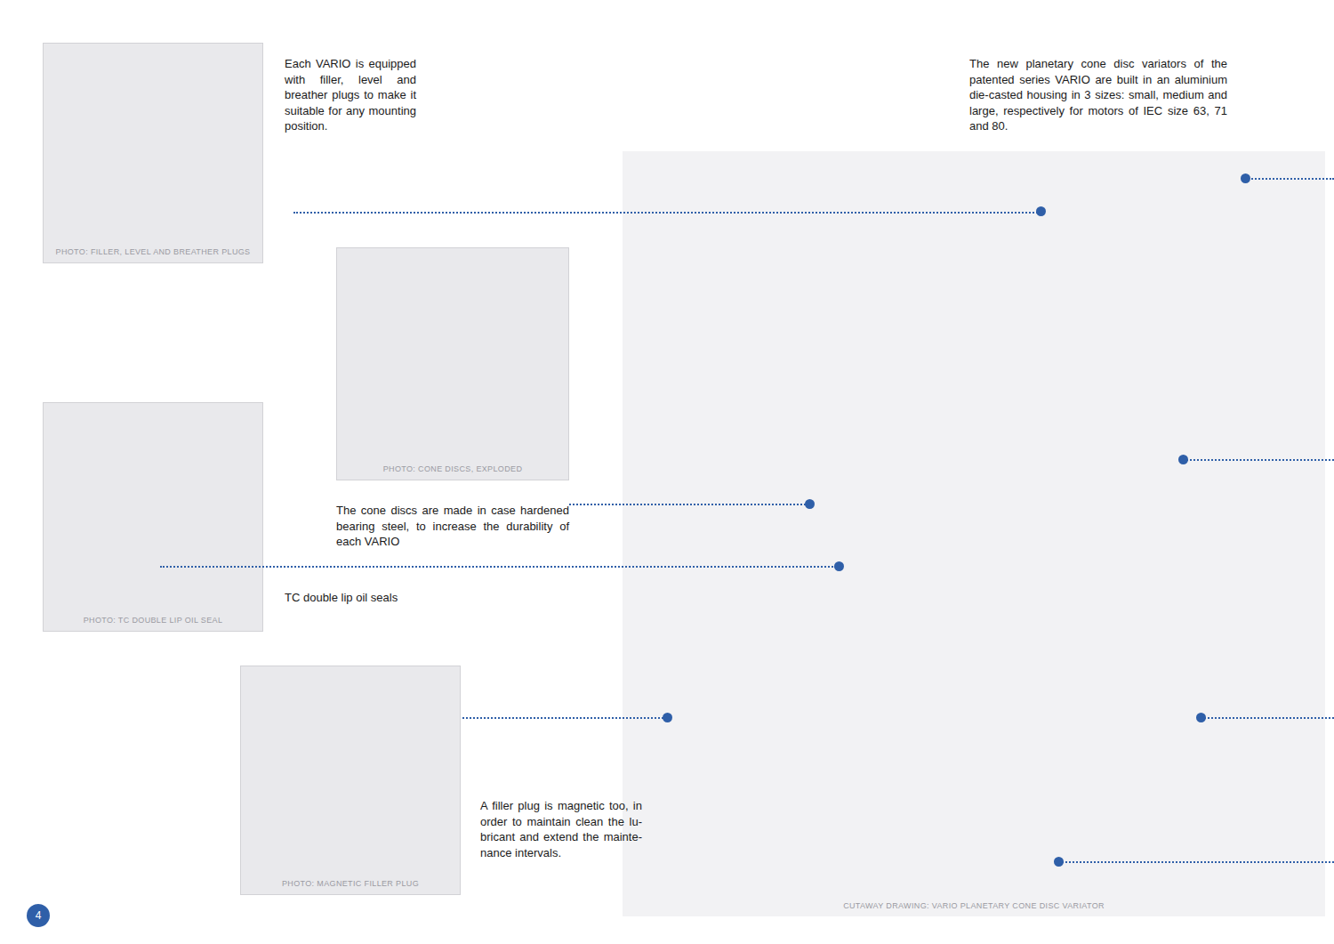Each VARIO is equipped with filler, level and breather plugs to make it suitable for any mounting position.
The new planetary cone disc variators of the patented series VARIO are built in an aluminium die-casted housing in 3 sizes: small, medium and large, respectively for motors of IEC size 63, 71 and 80.
The cone discs are made in case hardened bearing steel, to increase the durability of each VARIO
TC double lip oil seals
A filler plug is magnetic too, in order to maintain clean the lubricant and extend the maintenance intervals.
4